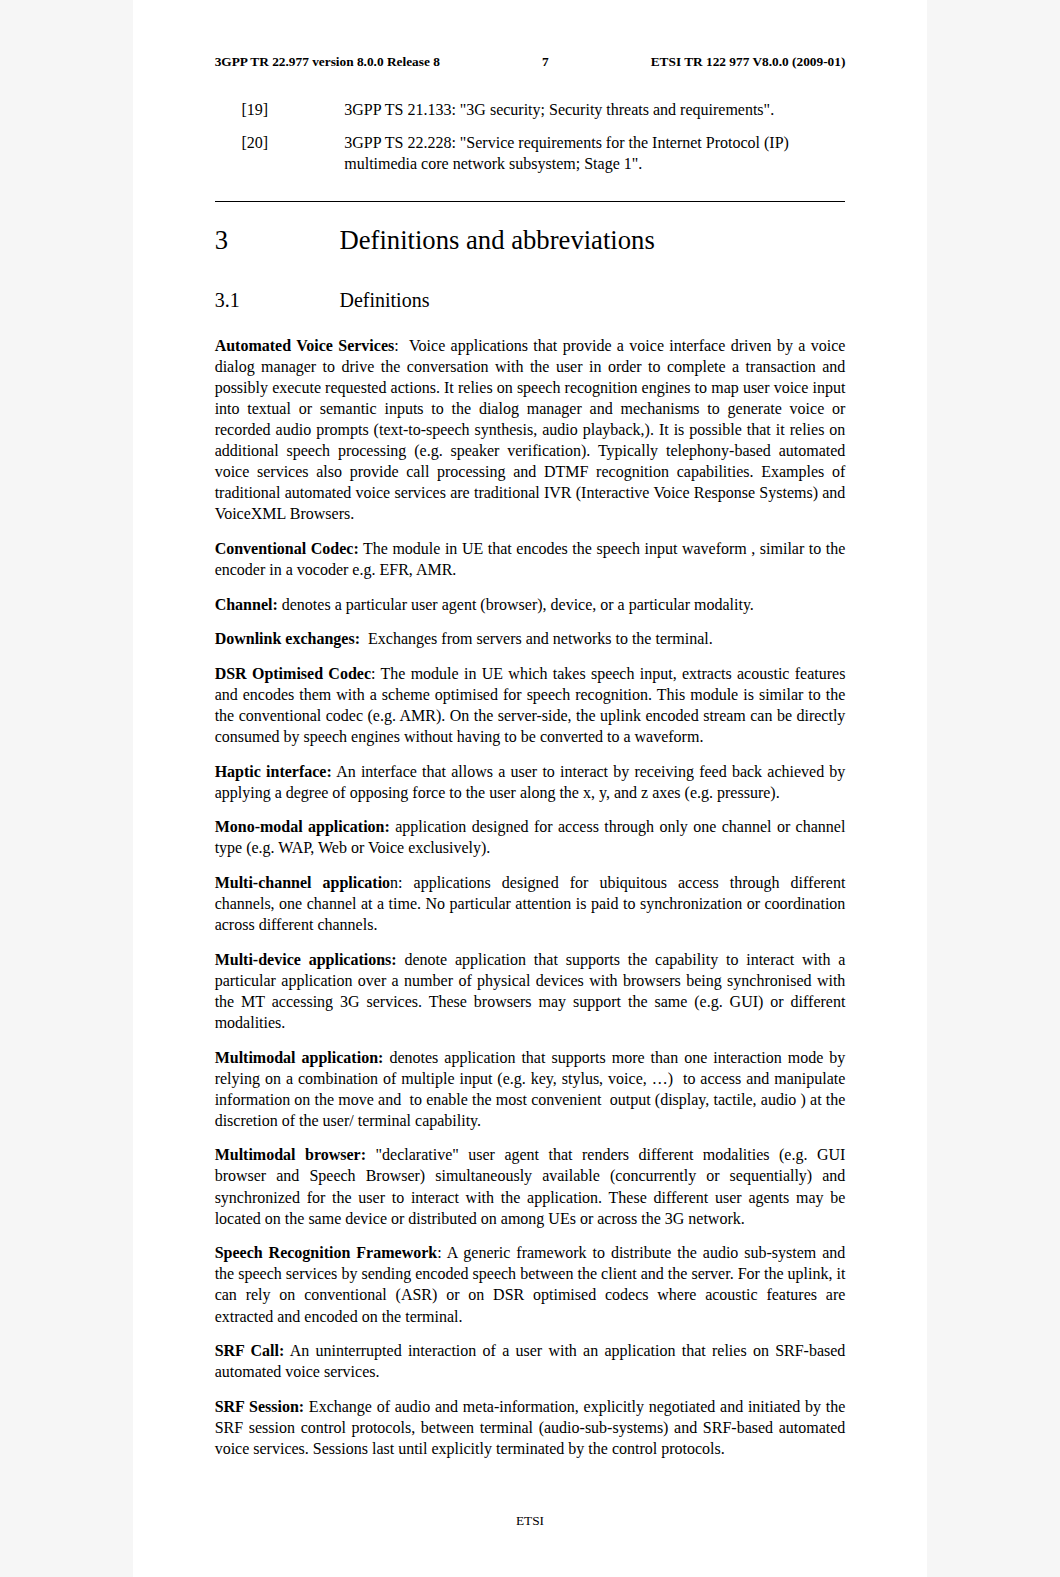3GPP TR 22.977 version 8.0.0 Release 8
7
ETSI TR 122 977 V8.0.0 (2009-01)
[19]
3GPP TS 21.133: "3G security; Security threats and requirements".
[20]
3GPP TS 22.228: "Service requirements for the Internet Protocol (IP) multimedia core network subsystem; Stage 1".
3 Definitions and abbreviations
3.1 Definitions
Automated Voice Services: Voice applications that provide a voice interface driven by a voice dialog manager to drive the conversation with the user in order to complete a transaction and possibly execute requested actions. It relies on speech recognition engines to map user voice input into textual or semantic inputs to the dialog manager and mechanisms to generate voice or recorded audio prompts (text-to-speech synthesis, audio playback,). It is possible that it relies on additional speech processing (e.g. speaker verification). Typically telephony-based automated voice services also provide call processing and DTMF recognition capabilities. Examples of traditional automated voice services are traditional IVR (Interactive Voice Response Systems) and VoiceXML Browsers.
Conventional Codec: The module in UE that encodes the speech input waveform , similar to the encoder in a vocoder e.g. EFR, AMR.
Channel: denotes a particular user agent (browser), device, or a particular modality.
Downlink exchanges: Exchanges from servers and networks to the terminal.
DSR Optimised Codec: The module in UE which takes speech input, extracts acoustic features and encodes them with a scheme optimised for speech recognition. This module is similar to the the conventional codec (e.g. AMR). On the server-side, the uplink encoded stream can be directly consumed by speech engines without having to be converted to a waveform.
Haptic interface: An interface that allows a user to interact by receiving feed back achieved by applying a degree of opposing force to the user along the x, y, and z axes (e.g. pressure).
Mono-modal application: application designed for access through only one channel or channel type (e.g. WAP, Web or Voice exclusively).
Multi-channel application: applications designed for ubiquitous access through different channels, one channel at a time. No particular attention is paid to synchronization or coordination across different channels.
Multi-device applications: denote application that supports the capability to interact with a particular application over a number of physical devices with browsers being synchronised with the MT accessing 3G services. These browsers may support the same (e.g. GUI) or different modalities.
Multimodal application: denotes application that supports more than one interaction mode by relying on a combination of multiple input (e.g. key, stylus, voice, …) to access and manipulate information on the move and to enable the most convenient output (display, tactile, audio ) at the discretion of the user/ terminal capability.
Multimodal browser: "declarative" user agent that renders different modalities (e.g. GUI browser and Speech Browser) simultaneously available (concurrently or sequentially) and synchronized for the user to interact with the application. These different user agents may be located on the same device or distributed on among UEs or across the 3G network.
Speech Recognition Framework: A generic framework to distribute the audio sub-system and the speech services by sending encoded speech between the client and the server. For the uplink, it can rely on conventional (ASR) or on DSR optimised codecs where acoustic features are extracted and encoded on the terminal.
SRF Call: An uninterrupted interaction of a user with an application that relies on SRF-based automated voice services.
SRF Session: Exchange of audio and meta-information, explicitly negotiated and initiated by the SRF session control protocols, between terminal (audio-sub-systems) and SRF-based automated voice services. Sessions last until explicitly terminated by the control protocols.
ETSI